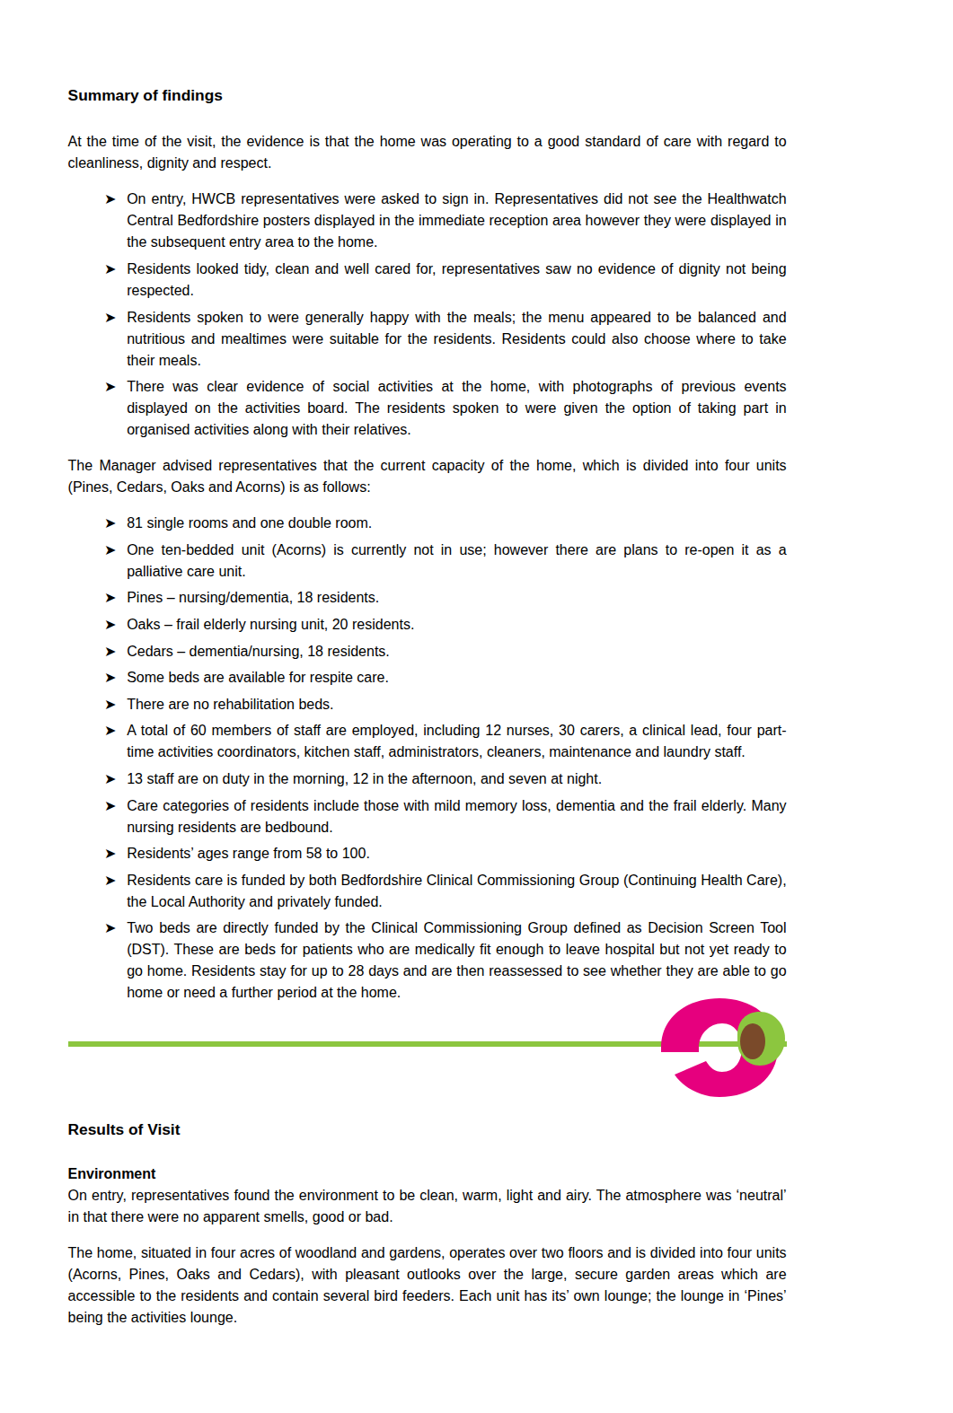Summary of findings
At the time of the visit, the evidence is that the home was operating to a good standard of care with regard to cleanliness, dignity and respect.
On entry, HWCB representatives were asked to sign in. Representatives did not see the Healthwatch Central Bedfordshire posters displayed in the immediate reception area however they were displayed in the subsequent entry area to the home.
Residents looked tidy, clean and well cared for, representatives saw no evidence of dignity not being respected.
Residents spoken to were generally happy with the meals; the menu appeared to be balanced and nutritious and mealtimes were suitable for the residents. Residents could also choose where to take their meals.
There was clear evidence of social activities at the home, with photographs of previous events displayed on the activities board. The residents spoken to were given the option of taking part in organised activities along with their relatives.
The Manager advised representatives that the current capacity of the home, which is divided into four units (Pines, Cedars, Oaks and Acorns) is as follows:
81 single rooms and one double room.
One ten-bedded unit (Acorns) is currently not in use; however there are plans to re-open it as a palliative care unit.
Pines – nursing/dementia, 18 residents.
Oaks – frail elderly nursing unit, 20 residents.
Cedars – dementia/nursing, 18 residents.
Some beds are available for respite care.
There are no rehabilitation beds.
A total of 60 members of staff are employed, including 12 nurses, 30 carers, a clinical lead, four part-time activities coordinators, kitchen staff, administrators, cleaners, maintenance and laundry staff.
13 staff are on duty in the morning, 12 in the afternoon, and seven at night.
Care categories of residents include those with mild memory loss, dementia and the frail elderly. Many nursing residents are bedbound.
Residents’ ages range from 58 to 100.
Residents care is funded by both Bedfordshire Clinical Commissioning Group (Continuing Health Care), the Local Authority and privately funded.
Two beds are directly funded by the Clinical Commissioning Group defined as Decision Screen Tool (DST). These are beds for patients who are medically fit enough to leave hospital but not yet ready to go home. Residents stay for up to 28 days and are then reassessed to see whether they are able to go home or need a further period at the home.
Results of Visit
Environment
On entry, representatives found the environment to be clean, warm, light and airy. The atmosphere was ‘neutral’ in that there were no apparent smells, good or bad.
The home, situated in four acres of woodland and gardens, operates over two floors and is divided into four units (Acorns, Pines, Oaks and Cedars), with pleasant outlooks over the large, secure garden areas which are accessible to the residents and contain several bird feeders. Each unit has its’ own lounge; the lounge in ‘Pines’ being the activities lounge.